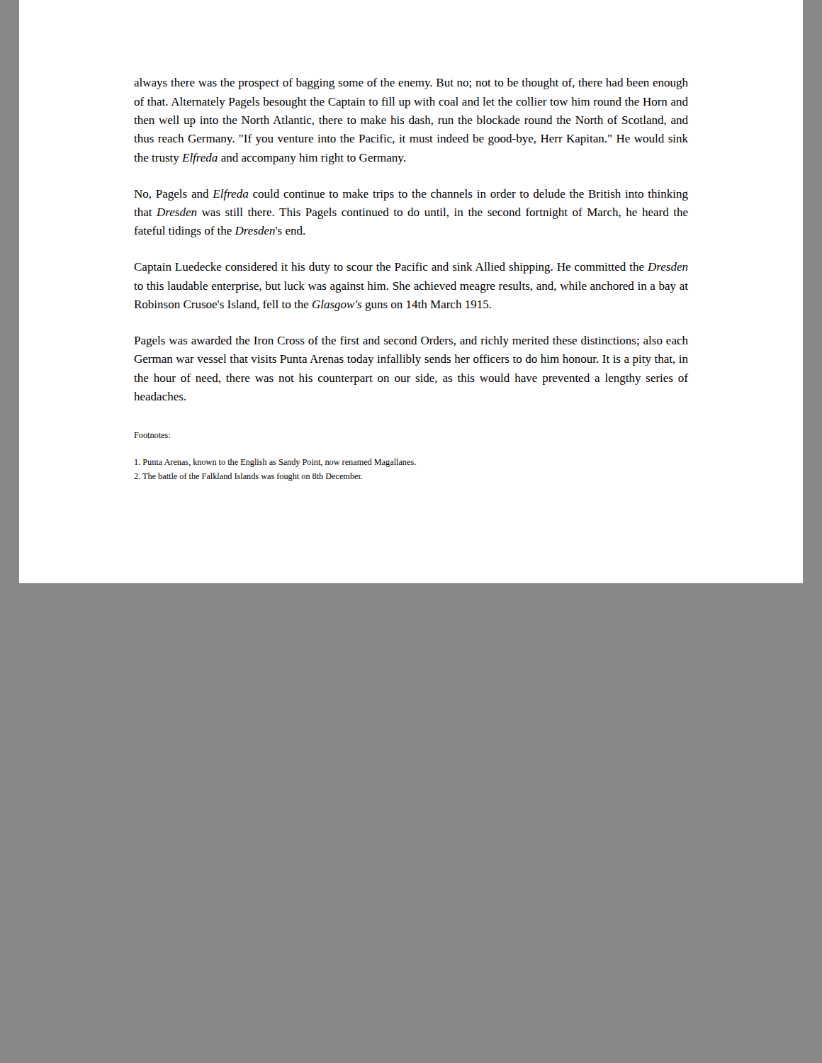always there was the prospect of bagging some of the enemy. But no; not to be thought of, there had been enough of that. Alternately Pagels besought the Captain to fill up with coal and let the collier tow him round the Horn and then well up into the North Atlantic, there to make his dash, run the blockade round the North of Scotland, and thus reach Germany. "If you venture into the Pacific, it must indeed be good-bye, Herr Kapitan." He would sink the trusty Elfreda and accompany him right to Germany.
No, Pagels and Elfreda could continue to make trips to the channels in order to delude the British into thinking that Dresden was still there. This Pagels continued to do until, in the second fortnight of March, he heard the fateful tidings of the Dresden's end.
Captain Luedecke considered it his duty to scour the Pacific and sink Allied shipping. He committed the Dresden to this laudable enterprise, but luck was against him. She achieved meagre results, and, while anchored in a bay at Robinson Crusoe's Island, fell to the Glasgow's guns on 14th March 1915.
Pagels was awarded the Iron Cross of the first and second Orders, and richly merited these distinctions; also each German war vessel that visits Punta Arenas today infallibly sends her officers to do him honour. It is a pity that, in the hour of need, there was not his counterpart on our side, as this would have prevented a lengthy series of headaches.
Footnotes:
1. Punta Arenas, known to the English as Sandy Point, now renamed Magallanes.
2. The battle of the Falkland Islands was fought on 8th December.